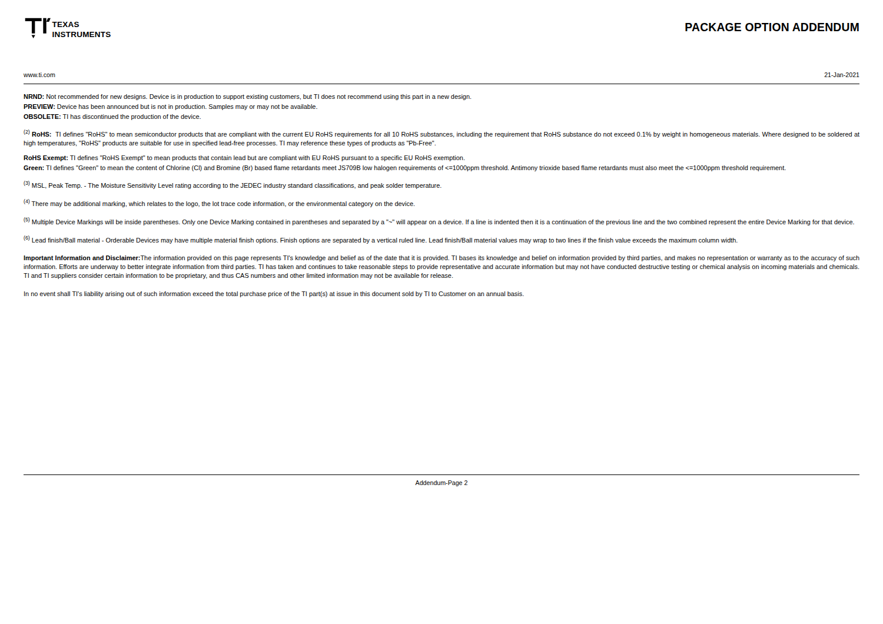TEXAS INSTRUMENTS
PACKAGE OPTION ADDENDUM
www.ti.com 21-Jan-2021
NRND: Not recommended for new designs. Device is in production to support existing customers, but TI does not recommend using this part in a new design.
PREVIEW: Device has been announced but is not in production. Samples may or may not be available.
OBSOLETE: TI has discontinued the production of the device.
(2) RoHS: TI defines "RoHS" to mean semiconductor products that are compliant with the current EU RoHS requirements for all 10 RoHS substances, including the requirement that RoHS substance do not exceed 0.1% by weight in homogeneous materials. Where designed to be soldered at high temperatures, "RoHS" products are suitable for use in specified lead-free processes. TI may reference these types of products as "Pb-Free".
RoHS Exempt: TI defines "RoHS Exempt" to mean products that contain lead but are compliant with EU RoHS pursuant to a specific EU RoHS exemption.
Green: TI defines "Green" to mean the content of Chlorine (Cl) and Bromine (Br) based flame retardants meet JS709B low halogen requirements of <=1000ppm threshold. Antimony trioxide based flame retardants must also meet the <=1000ppm threshold requirement.
(3) MSL, Peak Temp. - The Moisture Sensitivity Level rating according to the JEDEC industry standard classifications, and peak solder temperature.
(4) There may be additional marking, which relates to the logo, the lot trace code information, or the environmental category on the device.
(5) Multiple Device Markings will be inside parentheses. Only one Device Marking contained in parentheses and separated by a "~" will appear on a device. If a line is indented then it is a continuation of the previous line and the two combined represent the entire Device Marking for that device.
(6) Lead finish/Ball material - Orderable Devices may have multiple material finish options. Finish options are separated by a vertical ruled line. Lead finish/Ball material values may wrap to two lines if the finish value exceeds the maximum column width.
Important Information and Disclaimer: The information provided on this page represents TI's knowledge and belief as of the date that it is provided. TI bases its knowledge and belief on information provided by third parties, and makes no representation or warranty as to the accuracy of such information. Efforts are underway to better integrate information from third parties. TI has taken and continues to take reasonable steps to provide representative and accurate information but may not have conducted destructive testing or chemical analysis on incoming materials and chemicals. TI and TI suppliers consider certain information to be proprietary, and thus CAS numbers and other limited information may not be available for release.
In no event shall TI's liability arising out of such information exceed the total purchase price of the TI part(s) at issue in this document sold by TI to Customer on an annual basis.
Addendum-Page 2